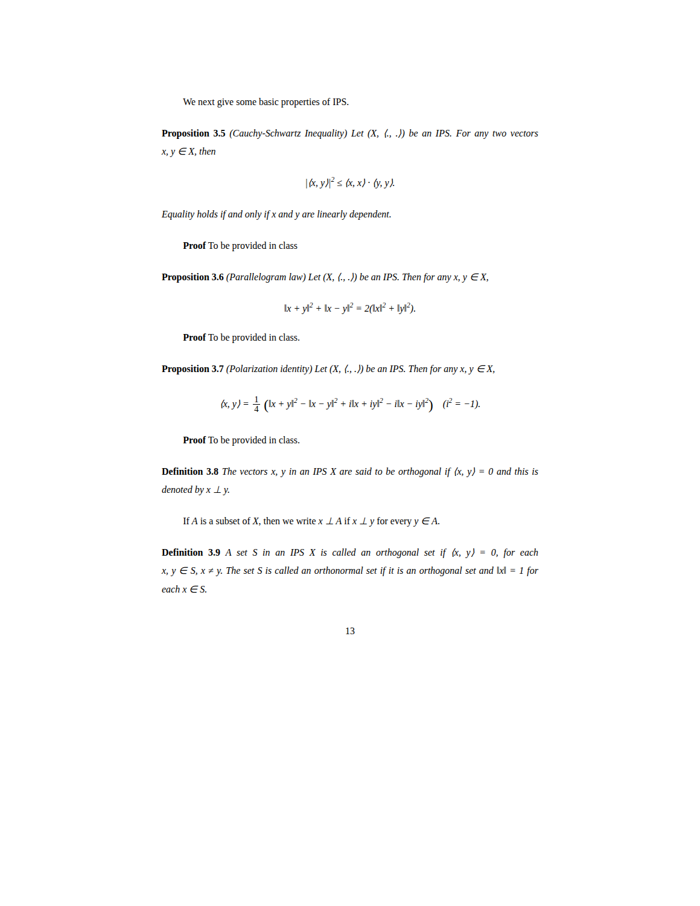We next give some basic properties of IPS.
Proposition 3.5 (Cauchy-Schwartz Inequality) Let (X, ⟨., .⟩) be an IPS. For any two vectors x, y ∈ X, then
|⟨x, y⟩|2 ≤ ⟨x, x⟩ · ⟨y, y⟩.
Equality holds if and only if x and y are linearly dependent.
Proof To be provided in class
Proposition 3.6 (Parallelogram law) Let (X, ⟨., .⟩) be an IPS. Then for any x, y ∈ X,
‖x + y‖2 + ‖x − y‖2 = 2(‖x‖2 + ‖y‖2).
Proof To be provided in class.
Proposition 3.7 (Polarization identity) Let (X, ⟨., .⟩) be an IPS. Then for any x, y ∈ X,
⟨x, y⟩ = 14 (‖x + y‖2 − ‖x − y‖2 + i‖x + iy‖2 − i‖x − iy‖2) (i2 = −1).
Proof To be provided in class.
Definition 3.8 The vectors x, y in an IPS X are said to be orthogonal if ⟨x, y⟩ = 0 and this is denoted by x ⊥ y.
If A is a subset of X, then we write x ⊥ A if x ⊥ y for every y ∈ A.
Definition 3.9 A set S in an IPS X is called an orthogonal set if ⟨x, y⟩ = 0, for each x, y ∈ S, x ≠ y. The set S is called an orthonormal set if it is an orthogonal set and ‖x‖ = 1 for each x ∈ S.
13